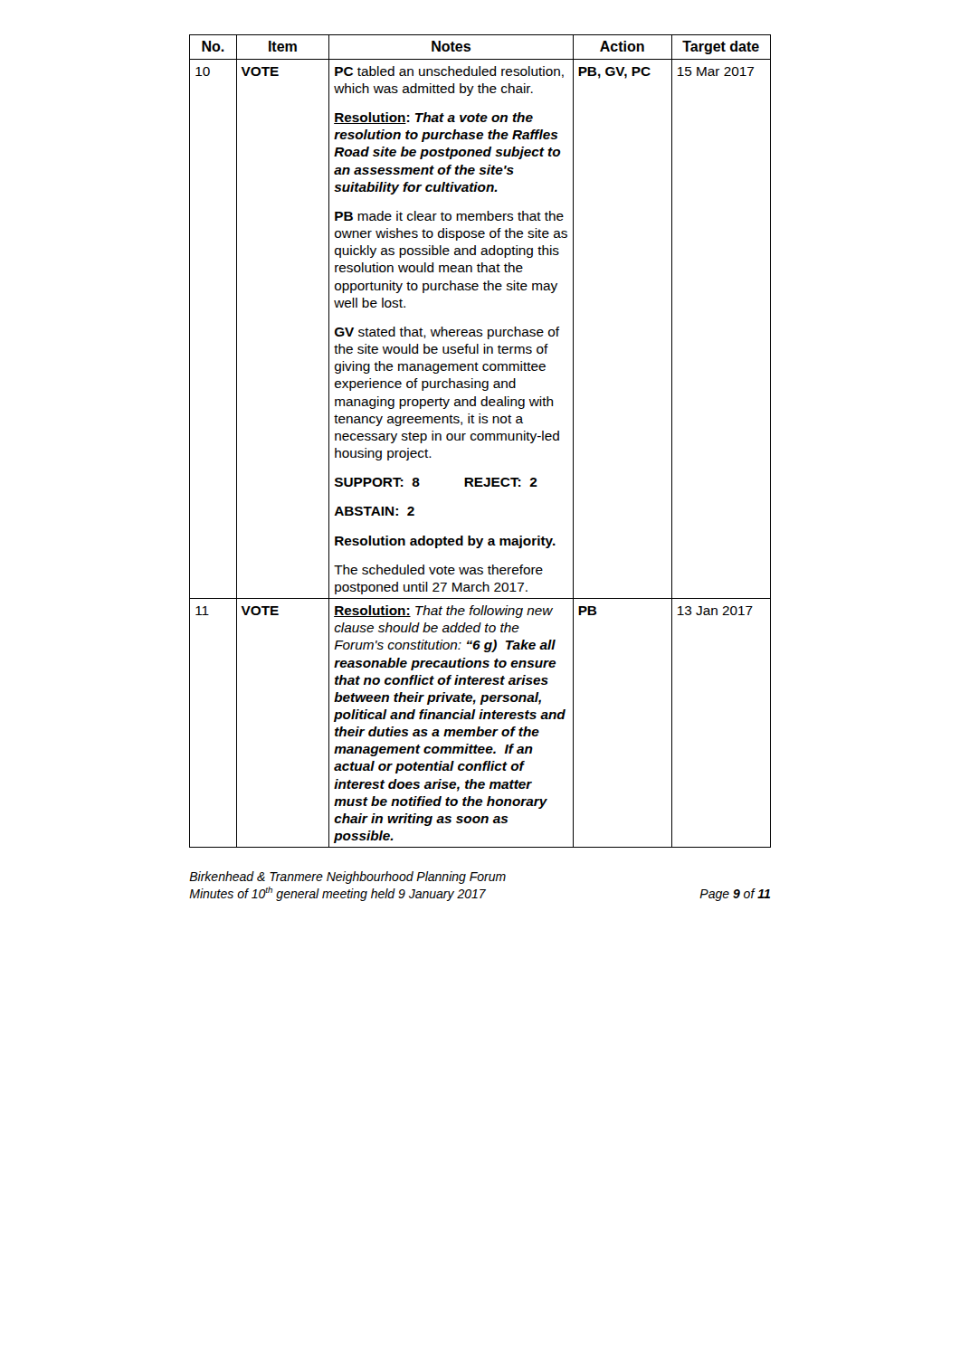| No. | Item | Notes | Action | Target date |
| --- | --- | --- | --- | --- |
| 10 | VOTE | PC tabled an unscheduled resolution, which was admitted by the chair. Resolution : That a vote on the resolution to purchase the Raffles Road site be postponed subject to an assessment of the site's suitability for cultivation. PB made it clear to members that the owner wishes to dispose of the site as quickly as possible and adopting this resolution would mean that the opportunity to purchase the site may well be lost. GV stated that, whereas purchase of the site would be useful in terms of giving the management committee experience of purchasing and managing property and dealing with tenancy agreements, it is not a necessary step in our community-led housing project. SUPPORT: 8 REJECT: 2 ABSTAIN: 2 Resolution adopted by a majority. The scheduled vote was therefore postponed until 27 March 2017. | PB, GV, PC | 15 Mar 2017 |
| 11 | VOTE | Resolution: That the following new clause should be added to the Forum's constitution: “6 g) Take all reasonable precautions to ensure that no conflict of interest arises between their private, personal, political and financial interests and their duties as a member of the management committee. If an actual or potential conflict of interest does arise, the matter must be notified to the honorary chair in writing as soon as possible. | PB | 13 Jan 2017 |
Birkenhead & Tranmere Neighbourhood Planning Forum
Minutes of 10th general meeting held 9 January 2017
Page 9 of 11